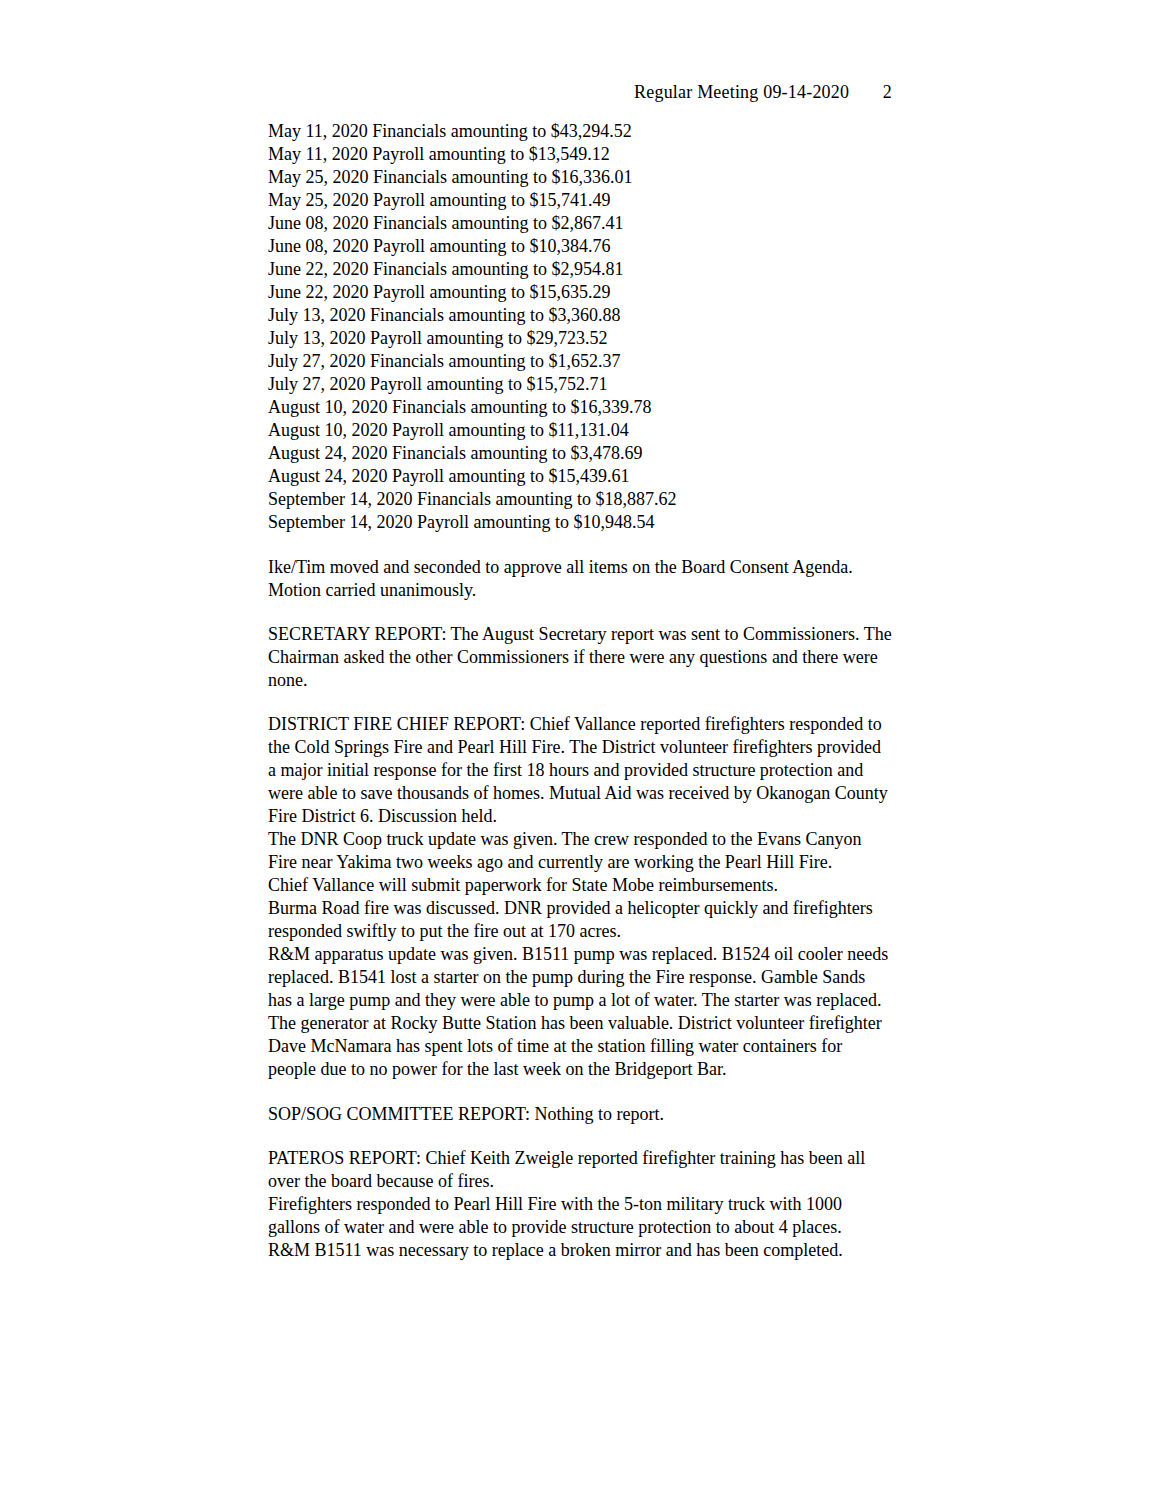Regular Meeting 09-14-20202
May 11, 2020 Financials amounting to $43,294.52
May 11, 2020 Payroll amounting to $13,549.12
May 25, 2020 Financials amounting to $16,336.01
May 25, 2020 Payroll amounting to $15,741.49
June 08, 2020 Financials amounting to $2,867.41
June 08, 2020 Payroll amounting to $10,384.76
June 22, 2020 Financials amounting to $2,954.81
June 22, 2020 Payroll amounting to $15,635.29
July 13, 2020 Financials amounting to $3,360.88
July 13, 2020 Payroll amounting to $29,723.52
July 27, 2020 Financials amounting to $1,652.37
July 27, 2020 Payroll amounting to $15,752.71
August 10, 2020 Financials amounting to $16,339.78
August 10, 2020 Payroll amounting to $11,131.04
August 24, 2020 Financials amounting to $3,478.69
August 24, 2020 Payroll amounting to $15,439.61
September 14, 2020 Financials amounting to $18,887.62
September 14, 2020 Payroll amounting to $10,948.54
Ike/Tim moved and seconded to approve all items on the Board Consent Agenda. Motion carried unanimously.
SECRETARY REPORT: The August Secretary report was sent to Commissioners. The Chairman asked the other Commissioners if there were any questions and there were none.
DISTRICT FIRE CHIEF REPORT: Chief Vallance reported firefighters responded to the Cold Springs Fire and Pearl Hill Fire. The District volunteer firefighters provided a major initial response for the first 18 hours and provided structure protection and were able to save thousands of homes. Mutual Aid was received by Okanogan County Fire District 6. Discussion held.
The DNR Coop truck update was given. The crew responded to the Evans Canyon Fire near Yakima two weeks ago and currently are working the Pearl Hill Fire.
Chief Vallance will submit paperwork for State Mobe reimbursements.
Burma Road fire was discussed. DNR provided a helicopter quickly and firefighters responded swiftly to put the fire out at 170 acres.
R&M apparatus update was given. B1511 pump was replaced. B1524 oil cooler needs replaced. B1541 lost a starter on the pump during the Fire response. Gamble Sands has a large pump and they were able to pump a lot of water. The starter was replaced.
The generator at Rocky Butte Station has been valuable. District volunteer firefighter Dave McNamara has spent lots of time at the station filling water containers for people due to no power for the last week on the Bridgeport Bar.
SOP/SOG COMMITTEE REPORT: Nothing to report.
PATEROS REPORT: Chief Keith Zweigle reported firefighter training has been all over the board because of fires.
Firefighters responded to Pearl Hill Fire with the 5-ton military truck with 1000 gallons of water and were able to provide structure protection to about 4 places.
R&M B1511 was necessary to replace a broken mirror and has been completed.